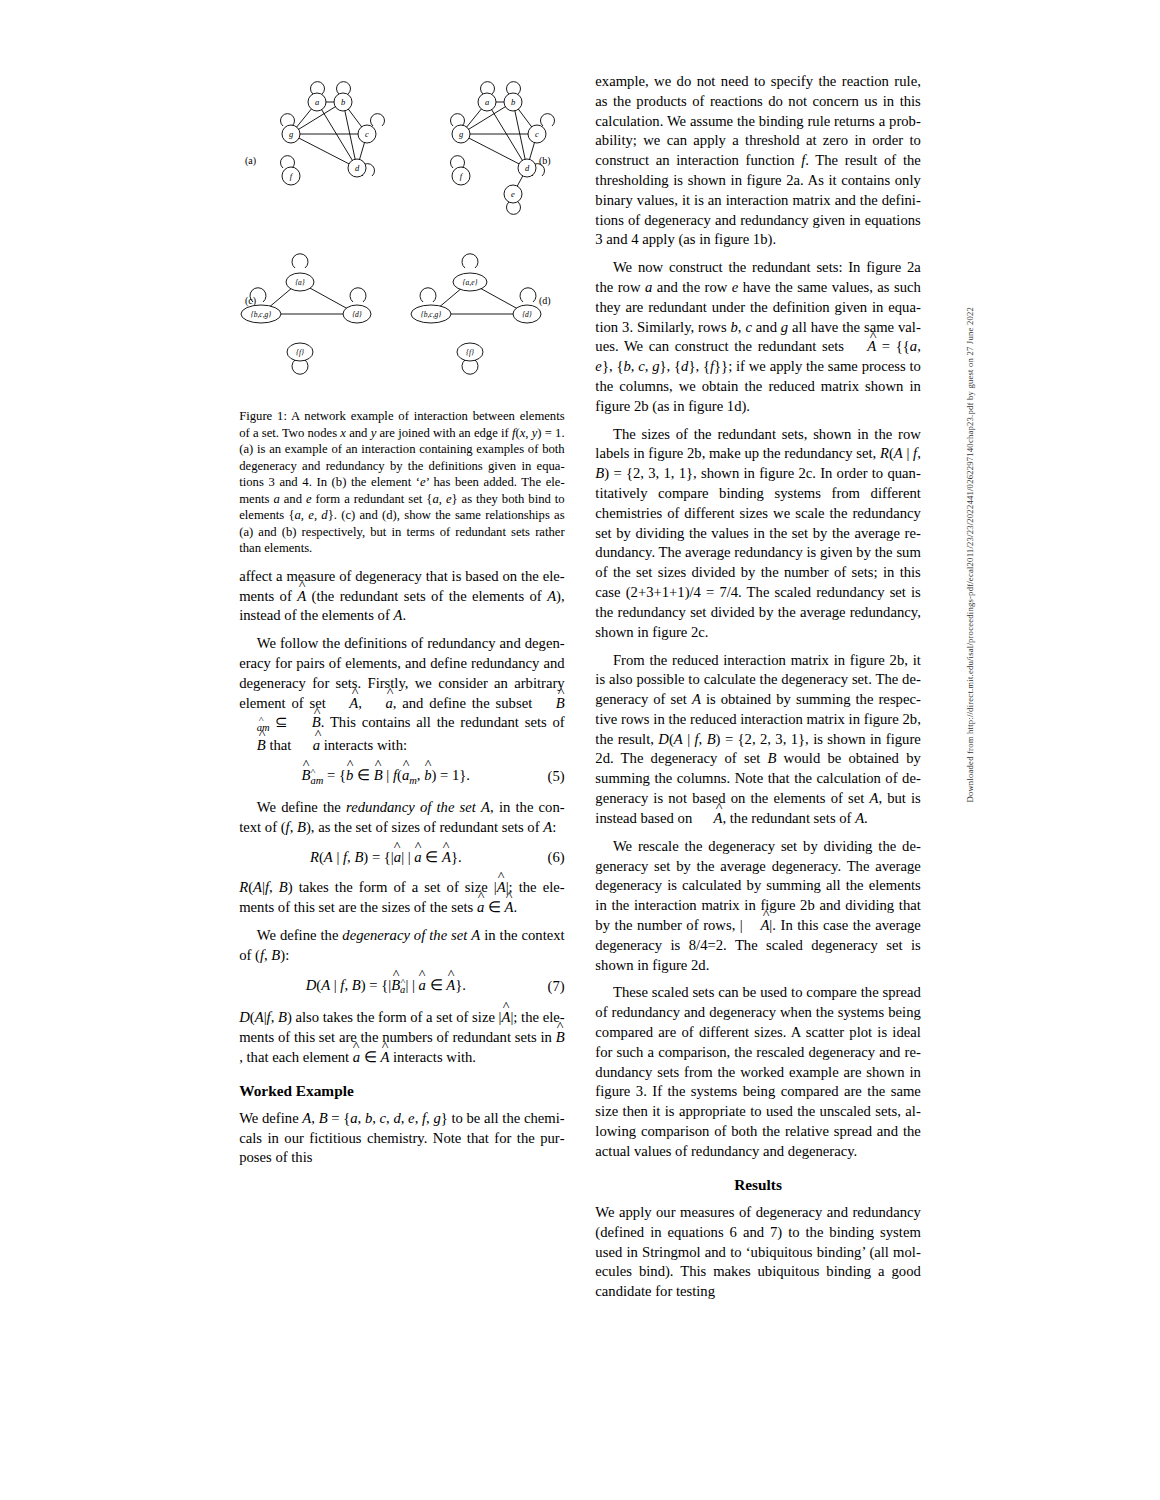Downloaded from http://direct.mit.edu/isal/proceedings-pdf/ecal2011/23/23/2022441/0262297140chap23.pdf by guest on 27 June 2022
(a) (b) (c) (d) a b g c f d a b g c f d e {a} {b,c,g} {d} {f} {a,e} {b,c,g} {d} {f}
Figure 1: A network example of interaction between elements of a set. Two nodes x and y are joined with an edge if f(x, y) = 1. (a) is an example of an interaction containing examples of both degeneracy and redundancy by the definitions given in equations 3 and 4. In (b) the element ‘e’ has been added. The elements a and e form a redundant set {a, e} as they both bind to elements {a, e, d}. (c) and (d), show the same relationships as (a) and (b) respectively, but in terms of redundant sets rather than elements.
affect a measure of degeneracy that is based on the elements of A (the redundant sets of the elements of A), instead of the elements of A.
We follow the definitions of redundancy and degeneracy for pairs of elements, and define redundancy and degeneracy for sets. Firstly, we consider an arbitrary element of set A, a, and define the subset Bam ⊆ B. This contains all the redundant sets of B that a interacts with:
Bam = {b ∈ B | f(am, b) = 1}.
(5)
We define the redundancy of the set A, in the context of (f, B), as the set of sizes of redundant sets of A:
R(A | f, B) = {|a| | a ∈ A}.
(6)
R(A|f, B) takes the form of a set of size |A|; the elements of this set are the sizes of the sets a ∈ A.
We define the degeneracy of the set A in the context of (f, B):
D(A | f, B) = {|Ba| | a ∈ A}.
(7)
D(A|f, B) also takes the form of a set of size |A|; the elements of this set are the numbers of redundant sets in B, that each element a ∈ A interacts with.
Worked Example
We define A, B = {a, b, c, d, e, f, g} to be all the chemicals in our fictitious chemistry. Note that for the purposes of this
example, we do not need to specify the reaction rule, as the products of reactions do not concern us in this calculation. We assume the binding rule returns a probability; we can apply a threshold at zero in order to construct an interaction function f. The result of the thresholding is shown in figure 2a. As it contains only binary values, it is an interaction matrix and the definitions of degeneracy and redundancy given in equations 3 and 4 apply (as in figure 1b).
We now construct the redundant sets: In figure 2a the row a and the row e have the same values, as such they are redundant under the definition given in equation 3. Similarly, rows b, c and g all have the same values. We can construct the redundant sets A = {{a, e}, {b, c, g}, {d}, {f}}; if we apply the same process to the columns, we obtain the reduced matrix shown in figure 2b (as in figure 1d).
The sizes of the redundant sets, shown in the row labels in figure 2b, make up the redundancy set, R(A | f, B) = {2, 3, 1, 1}, shown in figure 2c. In order to quantitatively compare binding systems from different chemistries of different sizes we scale the redundancy set by dividing the values in the set by the average redundancy. The average redundancy is given by the sum of the set sizes divided by the number of sets; in this case (2+3+1+1)/4 = 7/4. The scaled redundancy set is the redundancy set divided by the average redundancy, shown in figure 2c.
From the reduced interaction matrix in figure 2b, it is also possible to calculate the degeneracy set. The degeneracy of set A is obtained by summing the respective rows in the reduced interaction matrix in figure 2b, the result, D(A | f, B) = {2, 2, 3, 1}, is shown in figure 2d. The degeneracy of set B would be obtained by summing the columns. Note that the calculation of degeneracy is not based on the elements of set A, but is instead based on A, the redundant sets of A.
We rescale the degeneracy set by dividing the degeneracy set by the average degeneracy. The average degeneracy is calculated by summing all the elements in the interaction matrix in figure 2b and dividing that by the number of rows, |A|. In this case the average degeneracy is 8/4=2. The scaled degeneracy set is shown in figure 2d.
These scaled sets can be used to compare the spread of redundancy and degeneracy when the systems being compared are of different sizes. A scatter plot is ideal for such a comparison, the rescaled degeneracy and redundancy sets from the worked example are shown in figure 3. If the systems being compared are the same size then it is appropriate to used the unscaled sets, allowing comparison of both the relative spread and the actual values of redundancy and degeneracy.
Results
We apply our measures of degeneracy and redundancy (defined in equations 6 and 7) to the binding system used in Stringmol and to ‘ubiquitous binding’ (all molecules bind). This makes ubiquitous binding a good candidate for testing